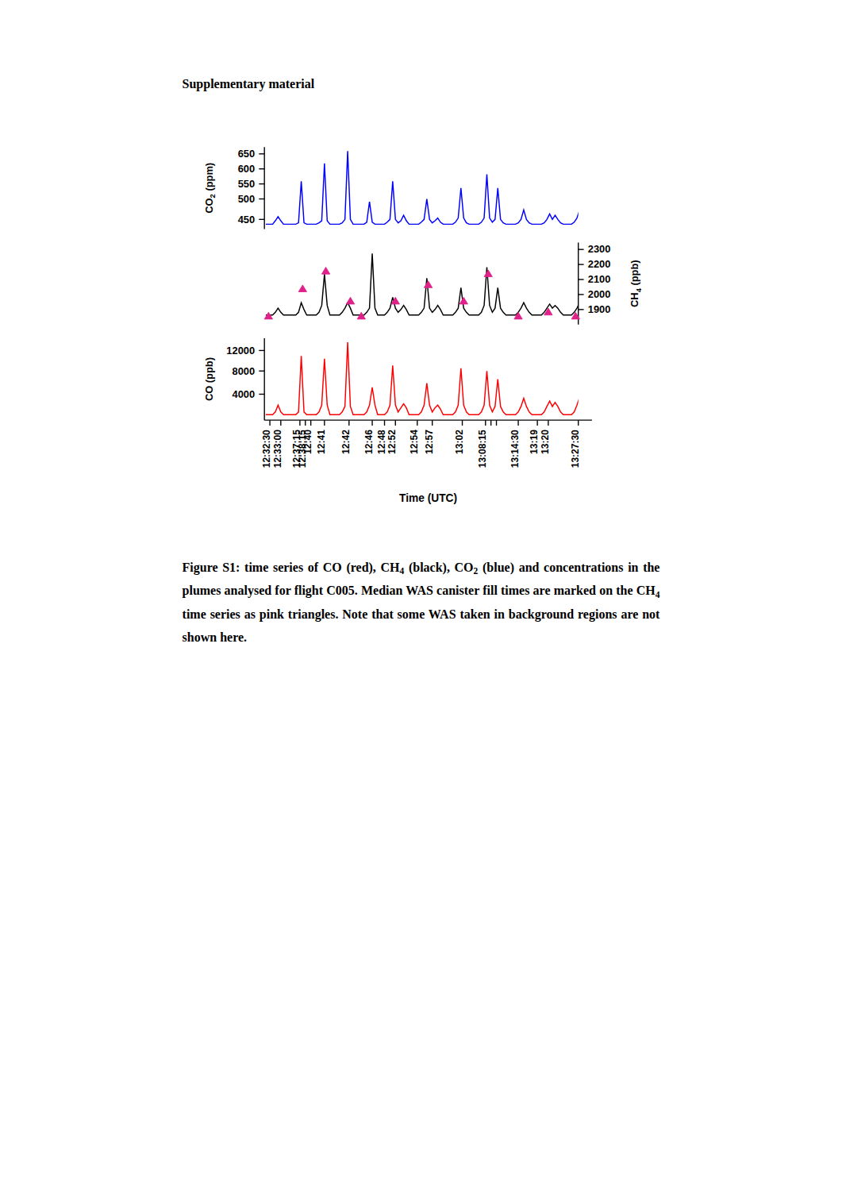Supplementary material
650 600 550 500 450 CO2 (ppm) 2300 2200 2100 2000 1900 CH4 (ppb) 12000 8000 4000 CO (ppb) 12:32:30 12:33:00 12:37:15 12:38:15 12:40 12:41 12:42 12:46 12:48 12:52 12:54 12:57 13:02 13:08:15 13:14:30 13:19 13:20 13:27:30 Time (UTC)
Figure S1: time series of CO (red), CH4 (black), CO2 (blue) and concentrations in the plumes analysed for flight C005. Median WAS canister fill times are marked on the CH4 time series as pink triangles. Note that some WAS taken in background regions are not shown here.